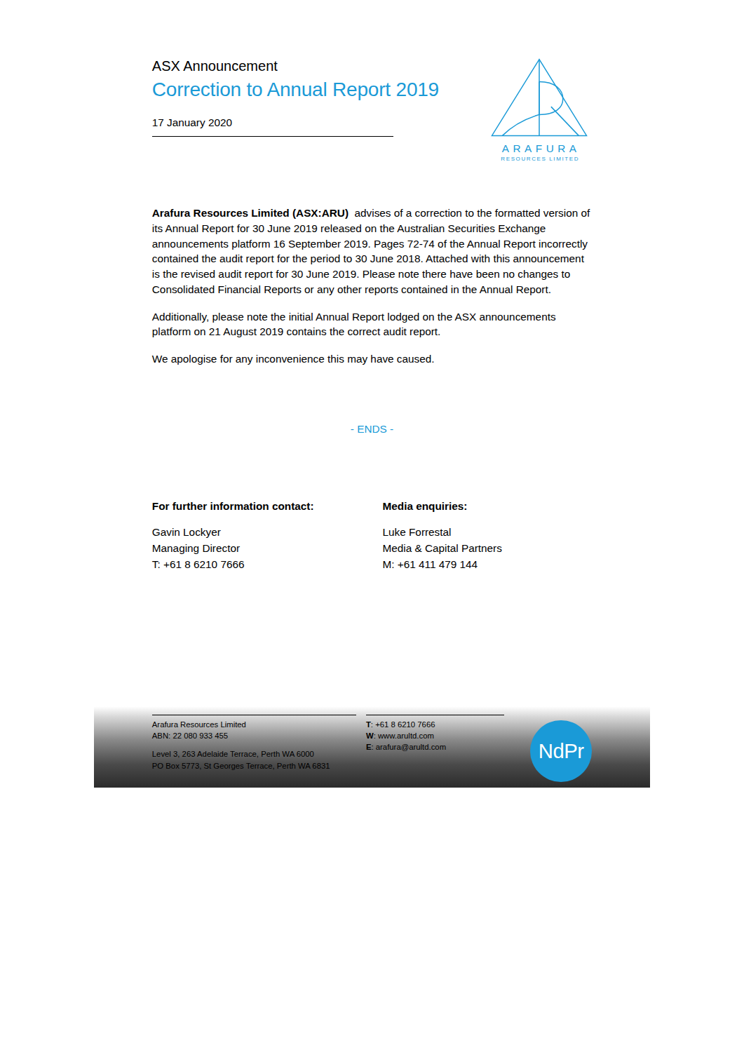ASX Announcement
Correction to Annual Report 2019
17 January 2020
ARAFURA
RESOURCES LIMITED
Arafura Resources Limited (ASX:ARU) advises of a correction to the formatted version of its Annual Report for 30 June 2019 released on the Australian Securities Exchange announcements platform 16 September 2019. Pages 72-74 of the Annual Report incorrectly contained the audit report for the period to 30 June 2018. Attached with this announcement is the revised audit report for 30 June 2019. Please note there have been no changes to Consolidated Financial Reports or any other reports contained in the Annual Report.
Additionally, please note the initial Annual Report lodged on the ASX announcements platform on 21 August 2019 contains the correct audit report.
We apologise for any inconvenience this may have caused.
- ENDS -
For further information contact:
Gavin Lockyer
Managing Director
T: +61 8 6210 7666
Media enquiries:
Luke Forrestal
Media & Capital Partners
M: +61 411 479 144
Arafura Resources Limited
ABN: 22 080 933 455
Level 3, 263 Adelaide Terrace, Perth WA 6000
PO Box 5773, St Georges Terrace, Perth WA 6831
T: +61 8 6210 7666
W: www.arultd.com
E: arafura@arultd.com
Nd Pr